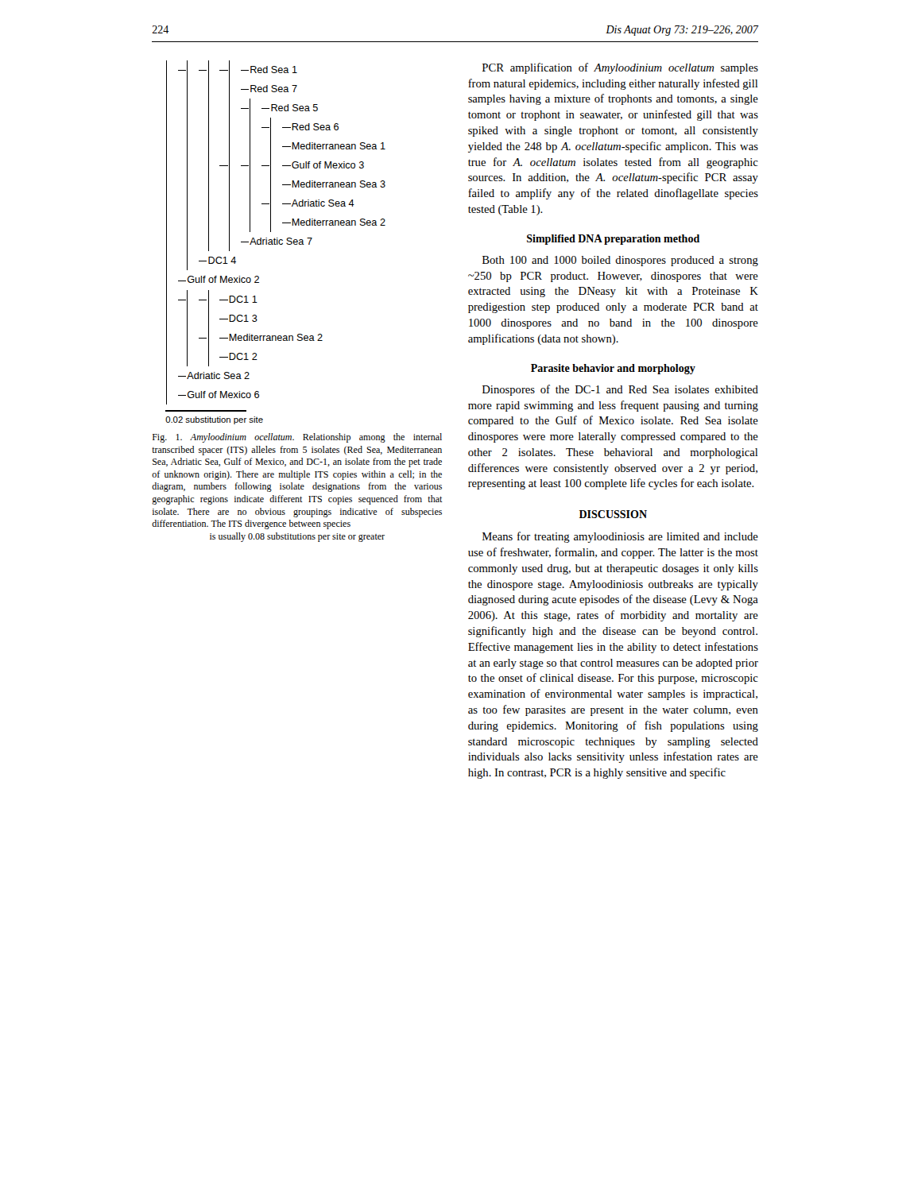224 Dis Aquat Org 73: 219–226, 2007
Red Sea 1
Red Sea 7
Red Sea 5
Red Sea 6
Mediterranean Sea 1
Gulf of Mexico 3
Mediterranean Sea 3
Adriatic Sea 4
Mediterranean Sea 2
Adriatic Sea 7
DC1 4
Gulf of Mexico 2
DC1 1
DC1 3
Mediterranean Sea 2
DC1 2
Adriatic Sea 2
Gulf of Mexico 6
0.02 substitution per site
Fig. 1. Amyloodinium ocellatum. Relationship among the internal transcribed spacer (ITS) alleles from 5 isolates (Red Sea, Mediterranean Sea, Adriatic Sea, Gulf of Mexico, and DC-1, an isolate from the pet trade of unknown origin). There are multiple ITS copies within a cell; in the diagram, numbers following isolate designations from the various geographic regions indicate different ITS copies sequenced from that isolate. There are no obvious groupings indicative of subspecies differentiation. The ITS divergence between species is usually 0.08 substitutions per site or greater
PCR amplification of Amyloodinium ocellatum samples from natural epidemics, including either naturally infested gill samples having a mixture of trophonts and tomonts, a single tomont or trophont in seawater, or uninfested gill that was spiked with a single trophont or tomont, all consistently yielded the 248 bp A. ocellatum-specific amplicon. This was true for A. ocellatum isolates tested from all geographic sources. In addition, the A. ocellatum-specific PCR assay failed to amplify any of the related dinoflagellate species tested (Table 1).
Simplified DNA preparation method
Both 100 and 1000 boiled dinospores produced a strong ~250 bp PCR product. However, dinospores that were extracted using the DNeasy kit with a Proteinase K predigestion step produced only a moderate PCR band at 1000 dinospores and no band in the 100 dinospore amplifications (data not shown).
Parasite behavior and morphology
Dinospores of the DC-1 and Red Sea isolates exhibited more rapid swimming and less frequent pausing and turning compared to the Gulf of Mexico isolate. Red Sea isolate dinospores were more laterally compressed compared to the other 2 isolates. These behavioral and morphological differences were consistently observed over a 2 yr period, representing at least 100 complete life cycles for each isolate.
DISCUSSION
Means for treating amyloodiniosis are limited and include use of freshwater, formalin, and copper. The latter is the most commonly used drug, but at therapeutic dosages it only kills the dinospore stage. Amyloodiniosis outbreaks are typically diagnosed during acute episodes of the disease (Levy & Noga 2006). At this stage, rates of morbidity and mortality are significantly high and the disease can be beyond control. Effective management lies in the ability to detect infestations at an early stage so that control measures can be adopted prior to the onset of clinical disease. For this purpose, microscopic examination of environmental water samples is impractical, as too few parasites are present in the water column, even during epidemics. Monitoring of fish populations using standard microscopic techniques by sampling selected individuals also lacks sensitivity unless infestation rates are high. In contrast, PCR is a highly sensitive and specific